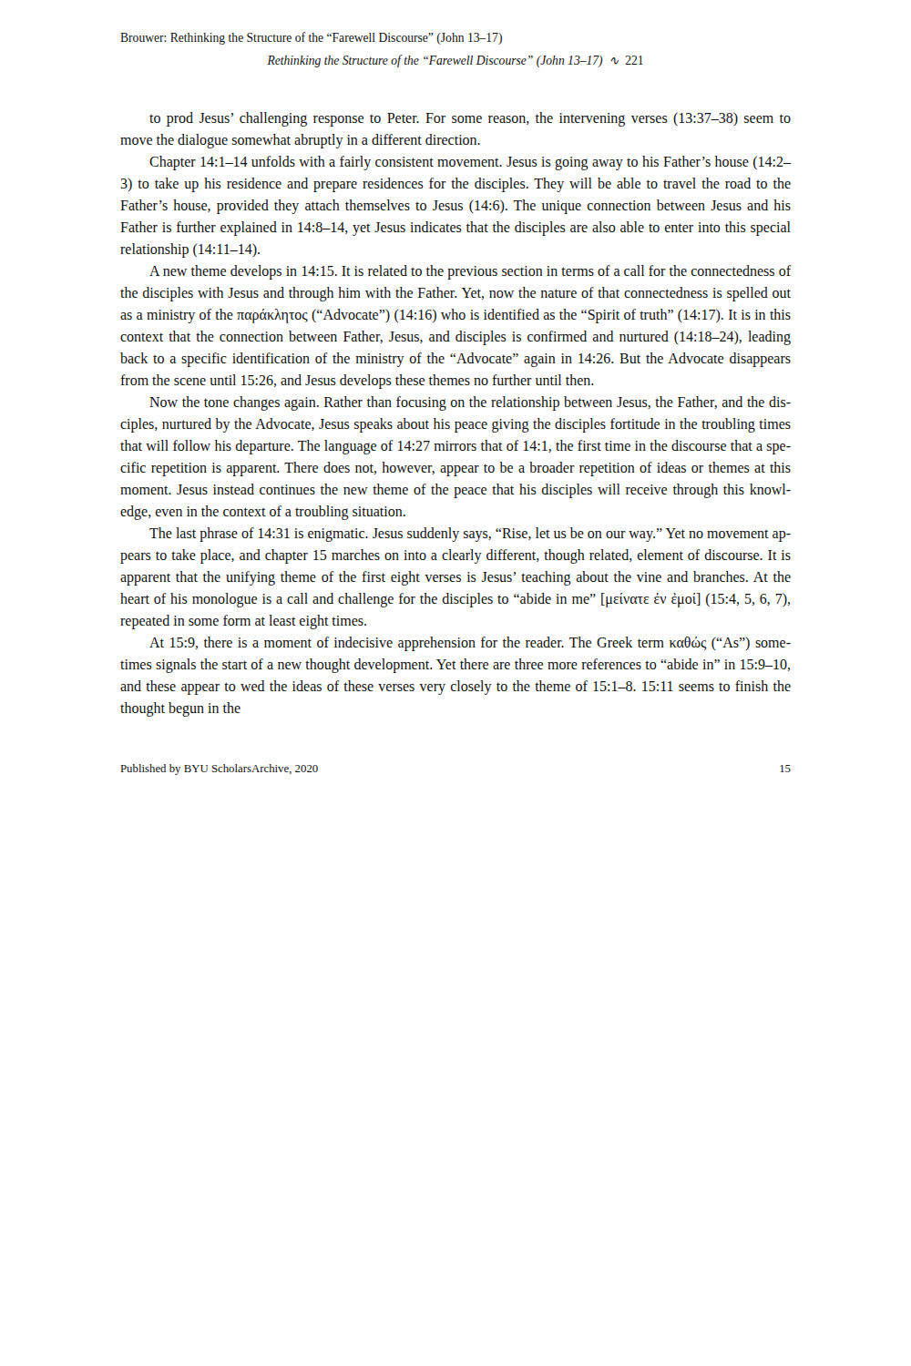Brouwer: Rethinking the Structure of the “Farewell Discourse” (John 13–17) Rethinking the Structure of the “Farewell Discourse” (John 13–17) ∿ 221
to prod Jesus’ challenging response to Peter. For some reason, the intervening verses (13:37–38) seem to move the dialogue somewhat abruptly in a different direction.
Chapter 14:1–14 unfolds with a fairly consistent movement. Jesus is going away to his Father’s house (14:2–3) to take up his residence and prepare residences for the disciples. They will be able to travel the road to the Father’s house, provided they attach themselves to Jesus (14:6). The unique connection between Jesus and his Father is further explained in 14:8–14, yet Jesus indicates that the disciples are also able to enter into this special relationship (14:11–14).
A new theme develops in 14:15. It is related to the previous section in terms of a call for the connectedness of the disciples with Jesus and through him with the Father. Yet, now the nature of that connectedness is spelled out as a ministry of the παράκλητος (“Advocate”) (14:16) who is identified as the “Spirit of truth” (14:17). It is in this context that the connection between Father, Jesus, and disciples is confirmed and nurtured (14:18–24), leading back to a specific identification of the ministry of the “Advocate” again in 14:26. But the Advocate disappears from the scene until 15:26, and Jesus develops these themes no further until then.
Now the tone changes again. Rather than focusing on the relationship between Jesus, the Father, and the disciples, nurtured by the Advocate, Jesus speaks about his peace giving the disciples fortitude in the troubling times that will follow his departure. The language of 14:27 mirrors that of 14:1, the first time in the discourse that a specific repetition is apparent. There does not, however, appear to be a broader repetition of ideas or themes at this moment. Jesus instead continues the new theme of the peace that his disciples will receive through this knowledge, even in the context of a troubling situation.
The last phrase of 14:31 is enigmatic. Jesus suddenly says, “Rise, let us be on our way.” Yet no movement appears to take place, and chapter 15 marches on into a clearly different, though related, element of discourse. It is apparent that the unifying theme of the first eight verses is Jesus’ teaching about the vine and branches. At the heart of his monologue is a call and challenge for the disciples to “abide in me” [μείνατε ἐν ἐμοί] (15:4, 5, 6, 7), repeated in some form at least eight times.
At 15:9, there is a moment of indecisive apprehension for the reader. The Greek term καθώς (“As”) sometimes signals the start of a new thought development. Yet there are three more references to “abide in” in 15:9–10, and these appear to wed the ideas of these verses very closely to the theme of 15:1–8. 15:11 seems to finish the thought begun in the
Published by BYU ScholarsArchive, 2020 15